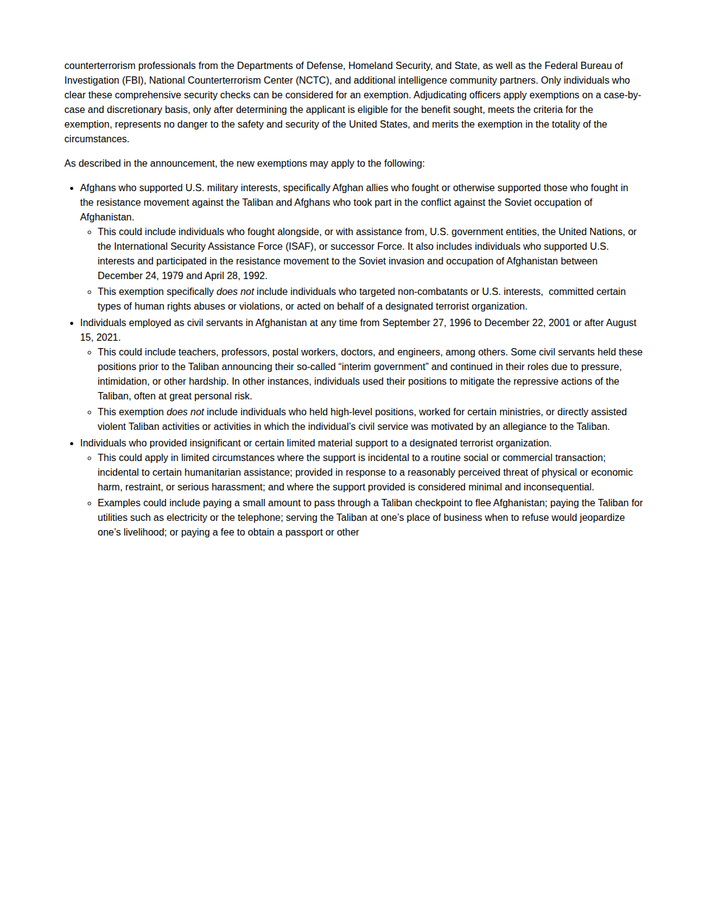counterterrorism professionals from the Departments of Defense, Homeland Security, and State, as well as the Federal Bureau of Investigation (FBI), National Counterterrorism Center (NCTC), and additional intelligence community partners. Only individuals who clear these comprehensive security checks can be considered for an exemption. Adjudicating officers apply exemptions on a case-by-case and discretionary basis, only after determining the applicant is eligible for the benefit sought, meets the criteria for the exemption, represents no danger to the safety and security of the United States, and merits the exemption in the totality of the circumstances.
As described in the announcement, the new exemptions may apply to the following:
Afghans who supported U.S. military interests, specifically Afghan allies who fought or otherwise supported those who fought in the resistance movement against the Taliban and Afghans who took part in the conflict against the Soviet occupation of Afghanistan.
This could include individuals who fought alongside, or with assistance from, U.S. government entities, the United Nations, or the International Security Assistance Force (ISAF), or successor Force. It also includes individuals who supported U.S. interests and participated in the resistance movement to the Soviet invasion and occupation of Afghanistan between December 24, 1979 and April 28, 1992.
This exemption specifically does not include individuals who targeted non-combatants or U.S. interests, committed certain types of human rights abuses or violations, or acted on behalf of a designated terrorist organization.
Individuals employed as civil servants in Afghanistan at any time from September 27, 1996 to December 22, 2001 or after August 15, 2021.
This could include teachers, professors, postal workers, doctors, and engineers, among others. Some civil servants held these positions prior to the Taliban announcing their so-called “interim government” and continued in their roles due to pressure, intimidation, or other hardship. In other instances, individuals used their positions to mitigate the repressive actions of the Taliban, often at great personal risk.
This exemption does not include individuals who held high-level positions, worked for certain ministries, or directly assisted violent Taliban activities or activities in which the individual’s civil service was motivated by an allegiance to the Taliban.
Individuals who provided insignificant or certain limited material support to a designated terrorist organization.
This could apply in limited circumstances where the support is incidental to a routine social or commercial transaction; incidental to certain humanitarian assistance; provided in response to a reasonably perceived threat of physical or economic harm, restraint, or serious harassment; and where the support provided is considered minimal and inconsequential.
Examples could include paying a small amount to pass through a Taliban checkpoint to flee Afghanistan; paying the Taliban for utilities such as electricity or the telephone; serving the Taliban at one’s place of business when to refuse would jeopardize one’s livelihood; or paying a fee to obtain a passport or other